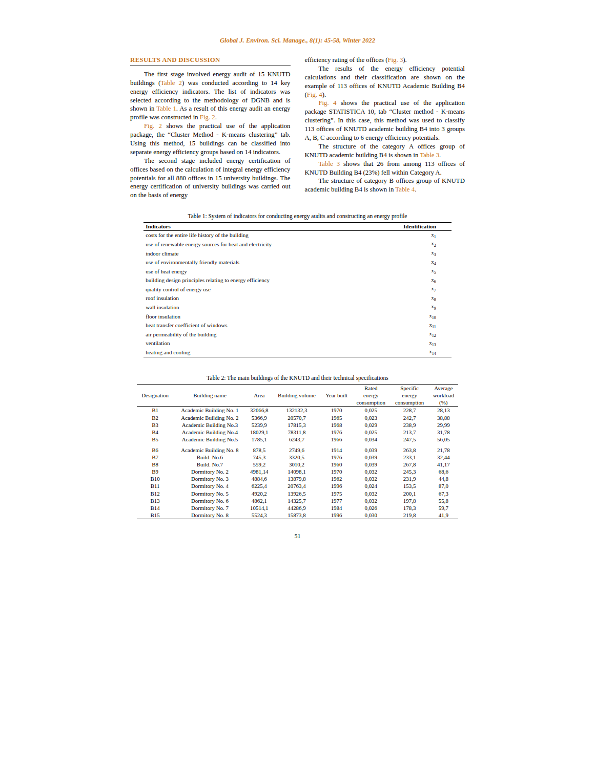Global J. Environ. Sci. Manage., 8(1): 45-58, Winter 2022
Results and discussion
The first stage involved energy audit of 15 KNUTD buildings (Table 2) was conducted according to 14 key energy efficiency indicators. The list of indicators was selected according to the methodology of DGNB and is shown in Table 1. As a result of this energy audit an energy profile was constructed in Fig. 2.
Fig. 2 shows the practical use of the application package, the “Cluster Method - K-means clustering” tab. Using this method, 15 buildings can be classified into separate energy efficiency groups based on 14 indicators.
The second stage included energy certification of offices based on the calculation of integral energy efficiency potentials for all 880 offices in 15 university buildings. The energy certification of university buildings was carried out on the basis of energy
efficiency rating of the offices (Fig. 3).
The results of the energy efficiency potential calculations and their classification are shown on the example of 113 offices of KNUTD Academic Building B4 (Fig. 4).
Fig. 4 shows the practical use of the application package STATISTICA 10, tab “Cluster method - K-means clustering”. In this case, this method was used to classify 113 offices of KNUTD academic building B4 into 3 groups A, B, C according to 6 energy efficiency potentials.
The structure of the category A offices group of KNUTD academic building B4 is shown in Table 3.
Table 3 shows that 26 from among 113 offices of KNUTD Building B4 (23%) fell within Category A.
The structure of category B offices group of KNUTD academic building B4 is shown in Table 4.
Table 1: System of indicators for conducting energy audits and constructing an energy profile
| Indicators | Identification |
| --- | --- |
| costs for the entire life history of the building | x 1 |
| use of renewable energy sources for heat and electricity | x 2 |
| indoor climate | x 3 |
| use of environmentally friendly materials | x 4 |
| use of heat energy | x 5 |
| building design principles relating to energy efficiency | x 6 |
| quality control of energy use | x 7 |
| roof insulation | x 8 |
| wall insulation | x 9 |
| floor insulation | x 10 |
| heat transfer coefficient of windows | x 11 |
| air permeability of the building | x 12 |
| ventilation | x 13 |
| heating and cooling | x 14 |
Table 2: The main buildings of the KNUTD and their technical specifications
| | | | | | Rated | Specific | Average |
| --- | --- | --- | --- | --- | --- | --- | --- |
| Designation | Building name | Area | Building volume | Year built | energy | energy | workload |
| | | | | | consumption | consumption | (%) |
| B1 | Academic Building No. 1 | 32066,8 | 132132,3 | 1970 | 0,025 | 228,7 | 28,13 |
| B2 | Academic Building No. 2 | 5366,9 | 20570,7 | 1965 | 0,023 | 242,7 | 38,88 |
| B3 | Academic Building No.3 | 5239,9 | 17815,3 | 1968 | 0,029 | 238,9 | 29,99 |
| B4 | Academic Building No.4 | 18029,1 | 78311,8 | 1976 | 0,025 | 213,7 | 31,78 |
| B5 | Academic Building No.5 | 1785,1 | 6243,7 | 1966 | 0,034 | 247,5 | 56,05 |
| B6 | Academic Building No. 8 | 878,5 | 2749,6 | 1914 | 0,039 | 263,8 | 21,78 |
| B7 | Build. No.6 | 745,3 | 3320,5 | 1976 | 0,039 | 233,1 | 32,44 |
| B8 | Build. No.7 | 559,2 | 3010,2 | 1960 | 0,039 | 267,8 | 41,17 |
| B9 | Dormitory No. 2 | 4981,14 | 14098,1 | 1970 | 0,032 | 245,3 | 68,6 |
| B10 | Dormitory No. 3 | 4884,6 | 13879,8 | 1962 | 0,032 | 231,9 | 44,8 |
| B11 | Dormitory No. 4 | 6225,4 | 20763,4 | 1996 | 0,024 | 153,5 | 87,0 |
| B12 | Dormitory No. 5 | 4920,2 | 13926,5 | 1975 | 0,032 | 200,1 | 67,3 |
| B13 | Dormitory No. 6 | 4862,1 | 14325,7 | 1977 | 0,032 | 197,8 | 55,8 |
| B14 | Dormitory No. 7 | 10514,1 | 44286,9 | 1984 | 0,026 | 178,3 | 59,7 |
| B15 | Dormitory No. 8 | 5524,3 | 15873,8 | 1996 | 0,030 | 219,8 | 41,9 |
51